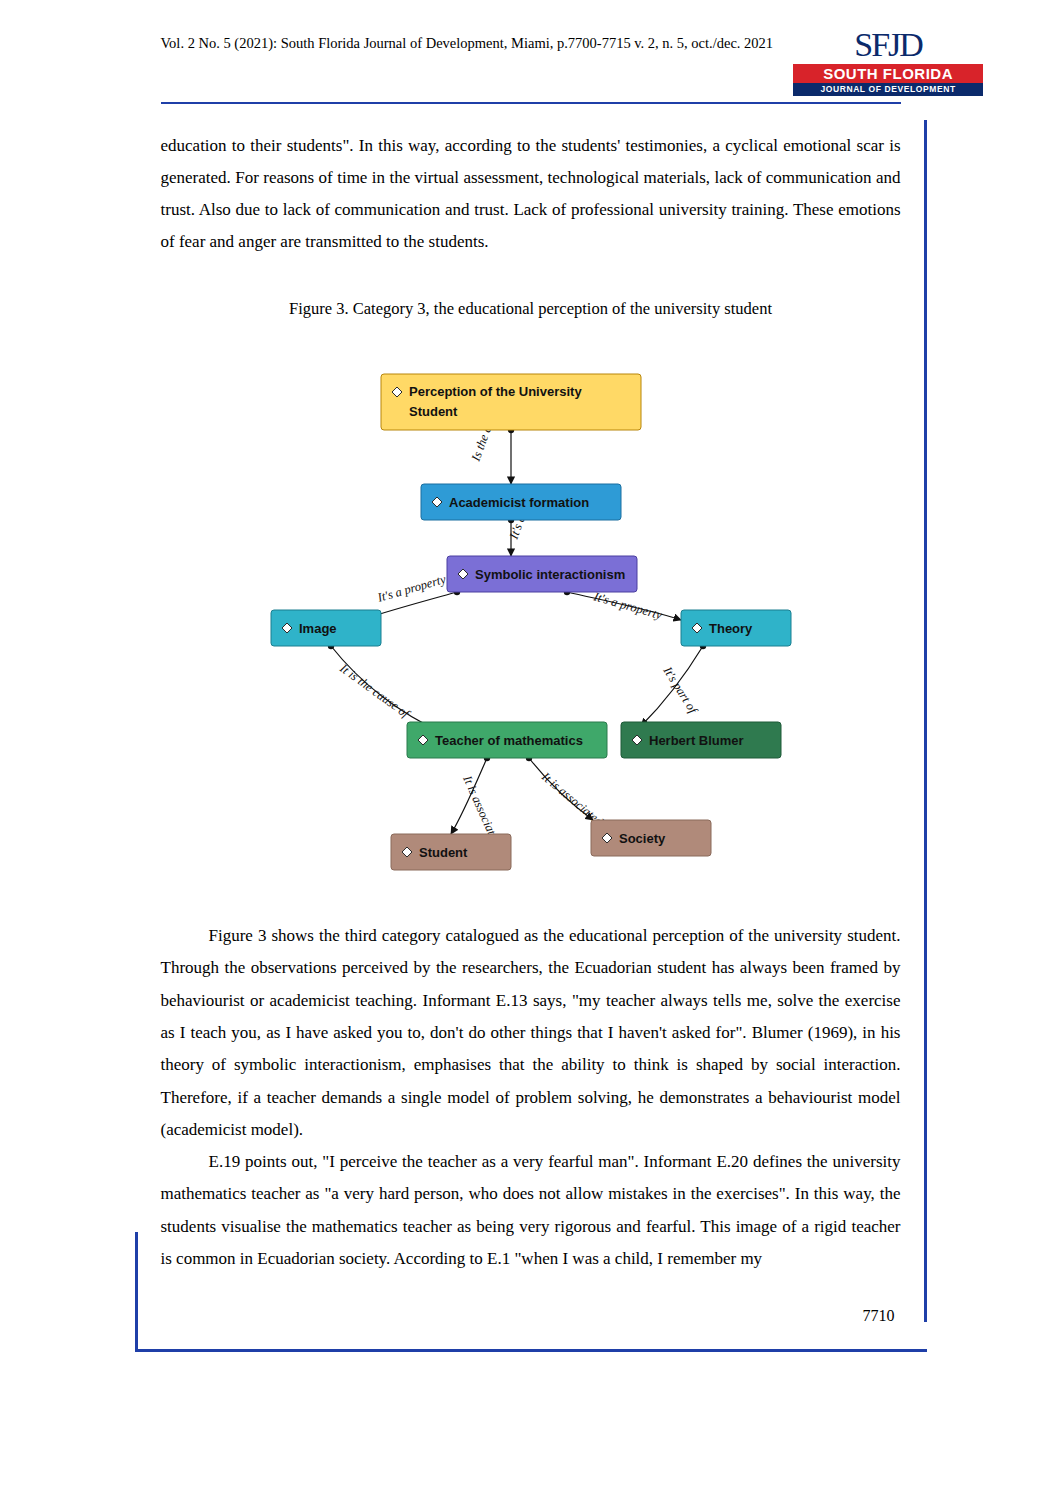Vol. 2 No. 5 (2021): South Florida Journal of Development, Miami, p.7700-7715 v. 2, n. 5, oct./dec. 2021
SFJD
SOUTH FLORIDA
JOURNAL OF DEVELOPMENT
education to their students". In this way, according to the students' testimonies, a cyclical emotional scar is generated. For reasons of time in the virtual assessment, technological materials, lack of communication and trust. Also due to lack of communication and trust. Lack of professional university training. These emotions of fear and anger are transmitted to the students.
Figure 3. Category 3, the educational perception of the university student
Is the cause of It's a It's a property It's a property It is the cause of It's part of It is associated with It is associated with Perception of the University Student Academicist formation Symbolic interactionism Image Theory Teacher of mathematics Herbert Blumer Society Student
Figure 3 shows the third category catalogued as the educational perception of the university student. Through the observations perceived by the researchers, the Ecuadorian student has always been framed by behaviourist or academicist teaching. Informant E.13 says, "my teacher always tells me, solve the exercise as I teach you, as I have asked you to, don't do other things that I haven't asked for". Blumer (1969), in his theory of symbolic interactionism, emphasises that the ability to think is shaped by social interaction. Therefore, if a teacher demands a single model of problem solving, he demonstrates a behaviourist model (academicist model).
E.19 points out, "I perceive the teacher as a very fearful man". Informant E.20 defines the university mathematics teacher as "a very hard person, who does not allow mistakes in the exercises". In this way, the students visualise the mathematics teacher as being very rigorous and fearful. This image of a rigid teacher is common in Ecuadorian society. According to E.1 "when I was a child, I remember my
7710